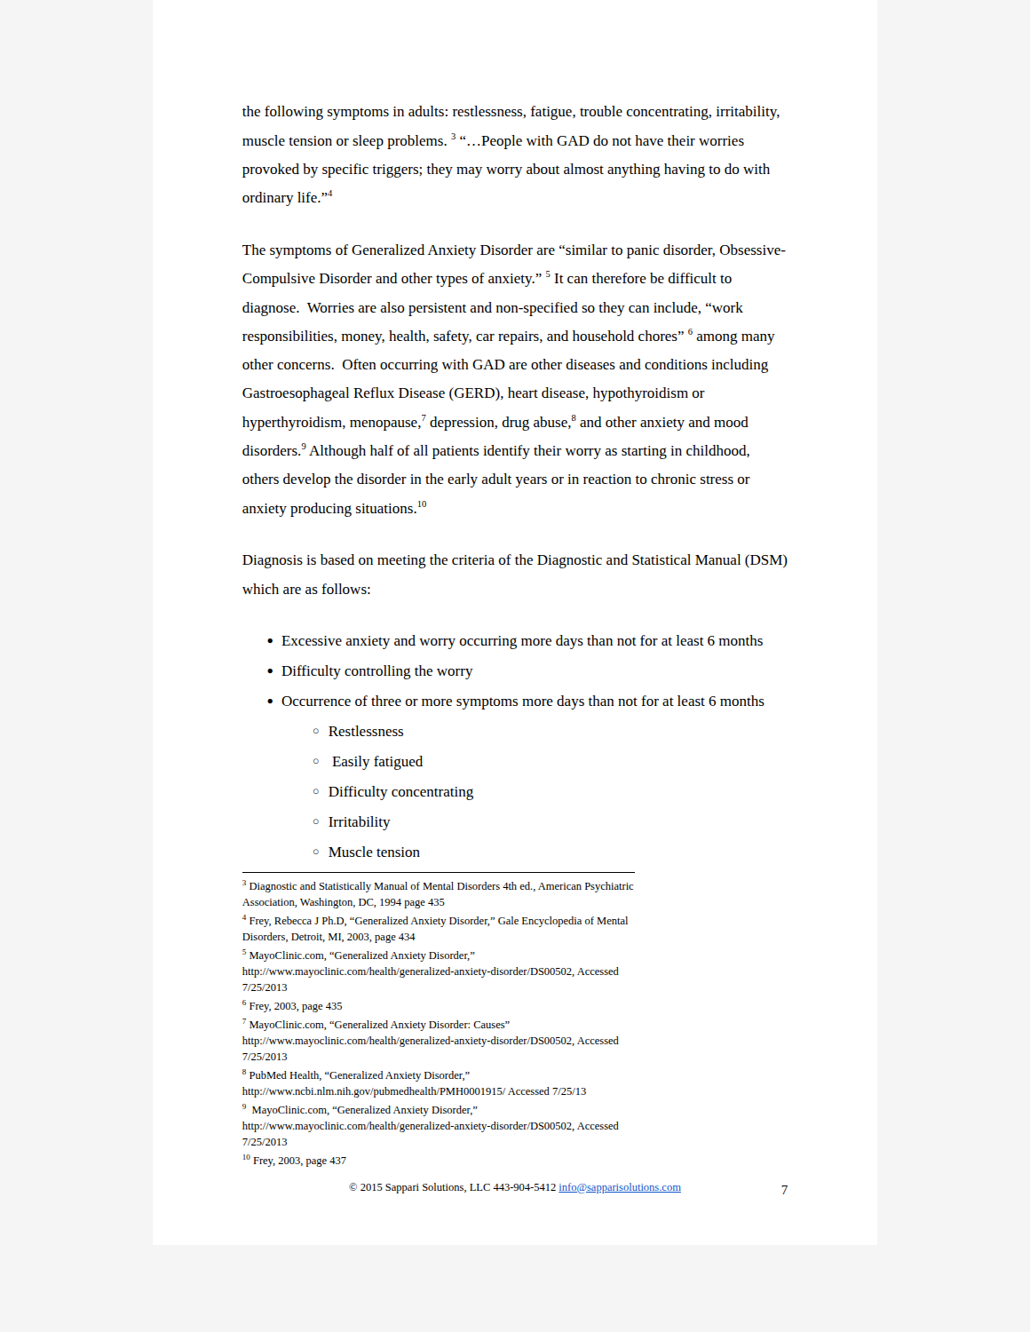the following symptoms in adults: restlessness, fatigue, trouble concentrating, irritability, muscle tension or sleep problems. 3 “…People with GAD do not have their worries provoked by specific triggers; they may worry about almost anything having to do with ordinary life.”4
The symptoms of Generalized Anxiety Disorder are “similar to panic disorder, Obsessive-Compulsive Disorder and other types of anxiety.” 5 It can therefore be difficult to diagnose. Worries are also persistent and non-specified so they can include, “work responsibilities, money, health, safety, car repairs, and household chores” 6 among many other concerns. Often occurring with GAD are other diseases and conditions including Gastroesophageal Reflux Disease (GERD), heart disease, hypothyroidism or hyperthyroidism, menopause,7 depression, drug abuse,8 and other anxiety and mood disorders.9 Although half of all patients identify their worry as starting in childhood, others develop the disorder in the early adult years or in reaction to chronic stress or anxiety producing situations.10
Diagnosis is based on meeting the criteria of the Diagnostic and Statistical Manual (DSM) which are as follows:
Excessive anxiety and worry occurring more days than not for at least 6 months
Difficulty controlling the worry
Occurrence of three or more symptoms more days than not for at least 6 months
Restlessness
Easily fatigued
Difficulty concentrating
Irritability
Muscle tension
Diagnostic and Statistically Manual of Mental Disorders 4th ed., American Psychiatric Association, Washington, DC, 1994 page 435
Frey, Rebecca J Ph.D, “Generalized Anxiety Disorder,” Gale Encyclopedia of Mental Disorders, Detroit, MI, 2003, page 434
MayoClinic.com, “Generalized Anxiety Disorder,”
http://www.mayoclinic.com/health/generalized-anxiety-disorder/DS00502, Accessed 7/25/2013
Frey, 2003, page 435
MayoClinic.com, “Generalized Anxiety Disorder: Causes”
http://www.mayoclinic.com/health/generalized-anxiety-disorder/DS00502, Accessed 7/25/2013
PubMed Health, “Generalized Anxiety Disorder,”
http://www.ncbi.nlm.nih.gov/pubmedhealth/PMH0001915/ Accessed 7/25/13
MayoClinic.com, “Generalized Anxiety Disorder,”
http://www.mayoclinic.com/health/generalized-anxiety-disorder/DS00502, Accessed 7/25/2013
Frey, 2003, page 437
© 2015 Sappari Solutions, LLC 443-904-5412 info@sapparisolutions.com
7